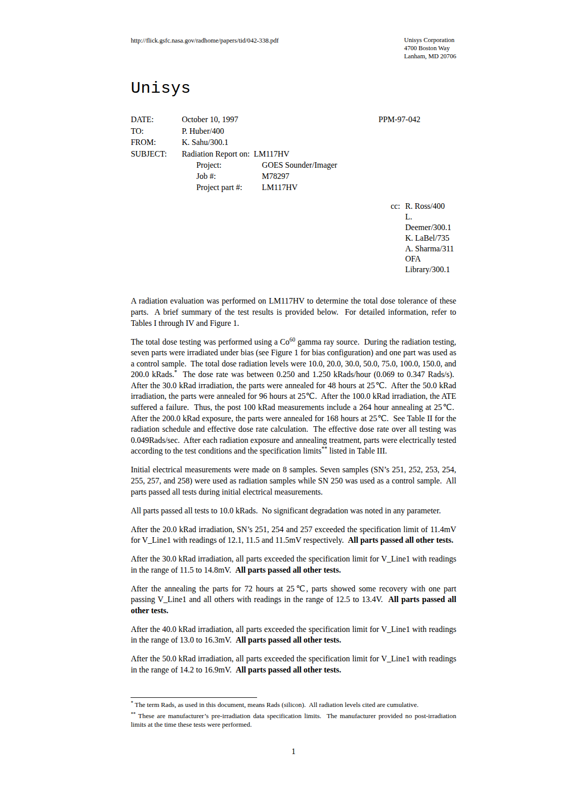http://flick.gsfc.nasa.gov/radhome/papers/tid/042-338.pdf
Unisys Corporation
4700 Boston Way
Lanham, MD 20706
Unisys
| DATE: | October 10, 1997 | PPM-97-042 |
| TO: | P. Huber/400 | |
| FROM: | K. Sahu/300.1 | |
| SUBJECT: | Radiation Report on: LM117HV | |
| Project: | GOES Sounder/Imager |
| Job #: | M78297 |
| Project part #: | LM117HV |
cc: R. Ross/400
L. Deemer/300.1
K. LaBel/735
A. Sharma/311
OFA Library/300.1
A radiation evaluation was performed on LM117HV to determine the total dose tolerance of these parts. A brief summary of the test results is provided below. For detailed information, refer to Tables I through IV and Figure 1.
The total dose testing was performed using a Co60 gamma ray source. During the radiation testing, seven parts were irradiated under bias (see Figure 1 for bias configuration) and one part was used as a control sample. The total dose radiation levels were 10.0, 20.0, 30.0, 50.0, 75.0, 100.0, 150.0, and 200.0 kRads.* The dose rate was between 0.250 and 1.250 kRads/hour (0.069 to 0.347 Rads/s). After the 30.0 kRad irradiation, the parts were annealed for 48 hours at 25℃. After the 50.0 kRad irradiation, the parts were annealed for 96 hours at 25℃. After the 100.0 kRad irradiation, the ATE suffered a failure. Thus, the post 100 kRad measurements include a 264 hour annealing at 25℃. After the 200.0 kRad exposure, the parts were annealed for 168 hours at 25℃. See Table II for the radiation schedule and effective dose rate calculation. The effective dose rate over all testing was 0.049Rads/sec. After each radiation exposure and annealing treatment, parts were electrically tested according to the test conditions and the specification limits** listed in Table III.
Initial electrical measurements were made on 8 samples. Seven samples (SN’s 251, 252, 253, 254, 255, 257, and 258) were used as radiation samples while SN 250 was used as a control sample. All parts passed all tests during initial electrical measurements.
All parts passed all tests to 10.0 kRads. No significant degradation was noted in any parameter.
After the 20.0 kRad irradiation, SN’s 251, 254 and 257 exceeded the specification limit of 11.4mV for V_Line1 with readings of 12.1, 11.5 and 11.5mV respectively. All parts passed all other tests.
After the 30.0 kRad irradiation, all parts exceeded the specification limit for V_Line1 with readings in the range of 11.5 to 14.8mV. All parts passed all other tests.
After the annealing the parts for 72 hours at 25℃, parts showed some recovery with one part passing V_Line1 and all others with readings in the range of 12.5 to 13.4V. All parts passed all other tests.
After the 40.0 kRad irradiation, all parts exceeded the specification limit for V_Line1 with readings in the range of 13.0 to 16.3mV. All parts passed all other tests.
After the 50.0 kRad irradiation, all parts exceeded the specification limit for V_Line1 with readings in the range of 14.2 to 16.9mV. All parts passed all other tests.
* The term Rads, as used in this document, means Rads (silicon). All radiation levels cited are cumulative.
** These are manufacturer’s pre-irradiation data specification limits. The manufacturer provided no post-irradiation limits at the time these tests were performed.
1